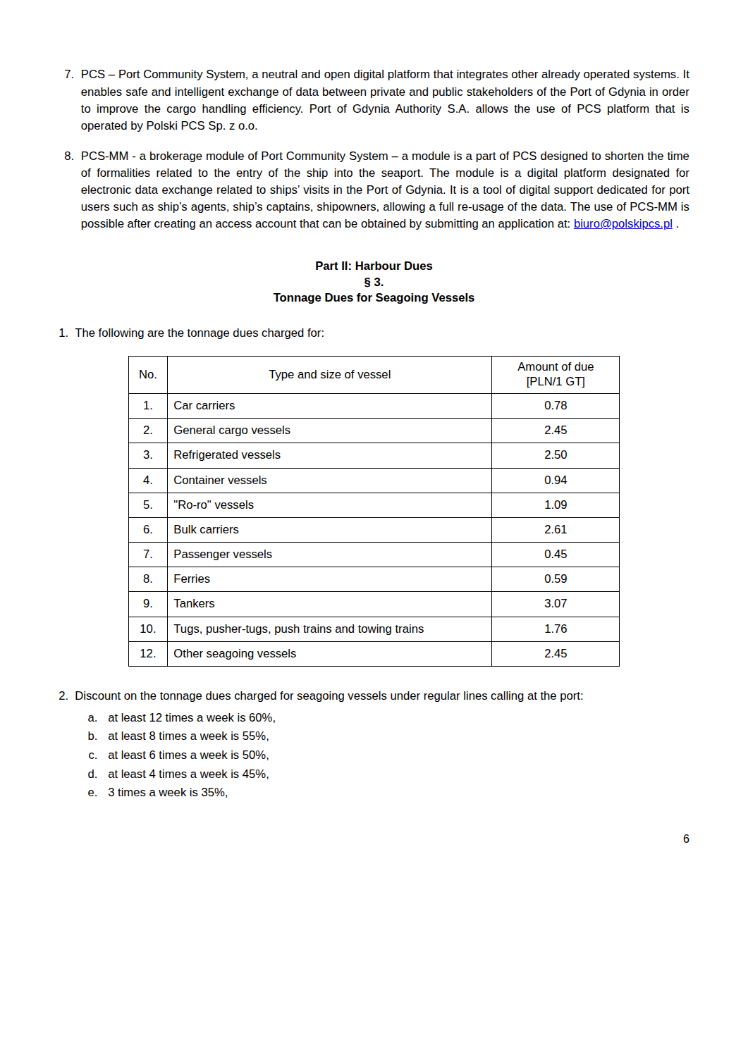PCS – Port Community System, a neutral and open digital platform that integrates other already operated systems. It enables safe and intelligent exchange of data between private and public stakeholders of the Port of Gdynia in order to improve the cargo handling efficiency. Port of Gdynia Authority S.A. allows the use of PCS platform that is operated by Polski PCS Sp. z o.o.
PCS-MM - a brokerage module of Port Community System – a module is a part of PCS designed to shorten the time of formalities related to the entry of the ship into the seaport. The module is a digital platform designated for electronic data exchange related to ships’ visits in the Port of Gdynia. It is a tool of digital support dedicated for port users such as ship’s agents, ship’s captains, shipowners, allowing a full re-usage of the data. The use of PCS-MM is possible after creating an access account that can be obtained by submitting an application at: biuro@polskipcs.pl .
Part II: Harbour Dues § 3. Tonnage Dues for Seagoing Vessels
1. The following are the tonnage dues charged for:
| No. | Type and size of vessel | Amount of due [PLN/1 GT] |
| --- | --- | --- |
| 1. | Car carriers | 0.78 |
| 2. | General cargo vessels | 2.45 |
| 3. | Refrigerated vessels | 2.50 |
| 4. | Container vessels | 0.94 |
| 5. | "Ro-ro" vessels | 1.09 |
| 6. | Bulk carriers | 2.61 |
| 7. | Passenger vessels | 0.45 |
| 8. | Ferries | 0.59 |
| 9. | Tankers | 3.07 |
| 10. | Tugs, pusher-tugs, push trains and towing trains | 1.76 |
| 12. | Other seagoing vessels | 2.45 |
2. Discount on the tonnage dues charged for seagoing vessels under regular lines calling at the port:
at least 12 times a week is 60%,
at least 8 times a week is 55%,
at least 6 times a week is 50%,
at least 4 times a week is 45%,
3 times a week is 35%,
6